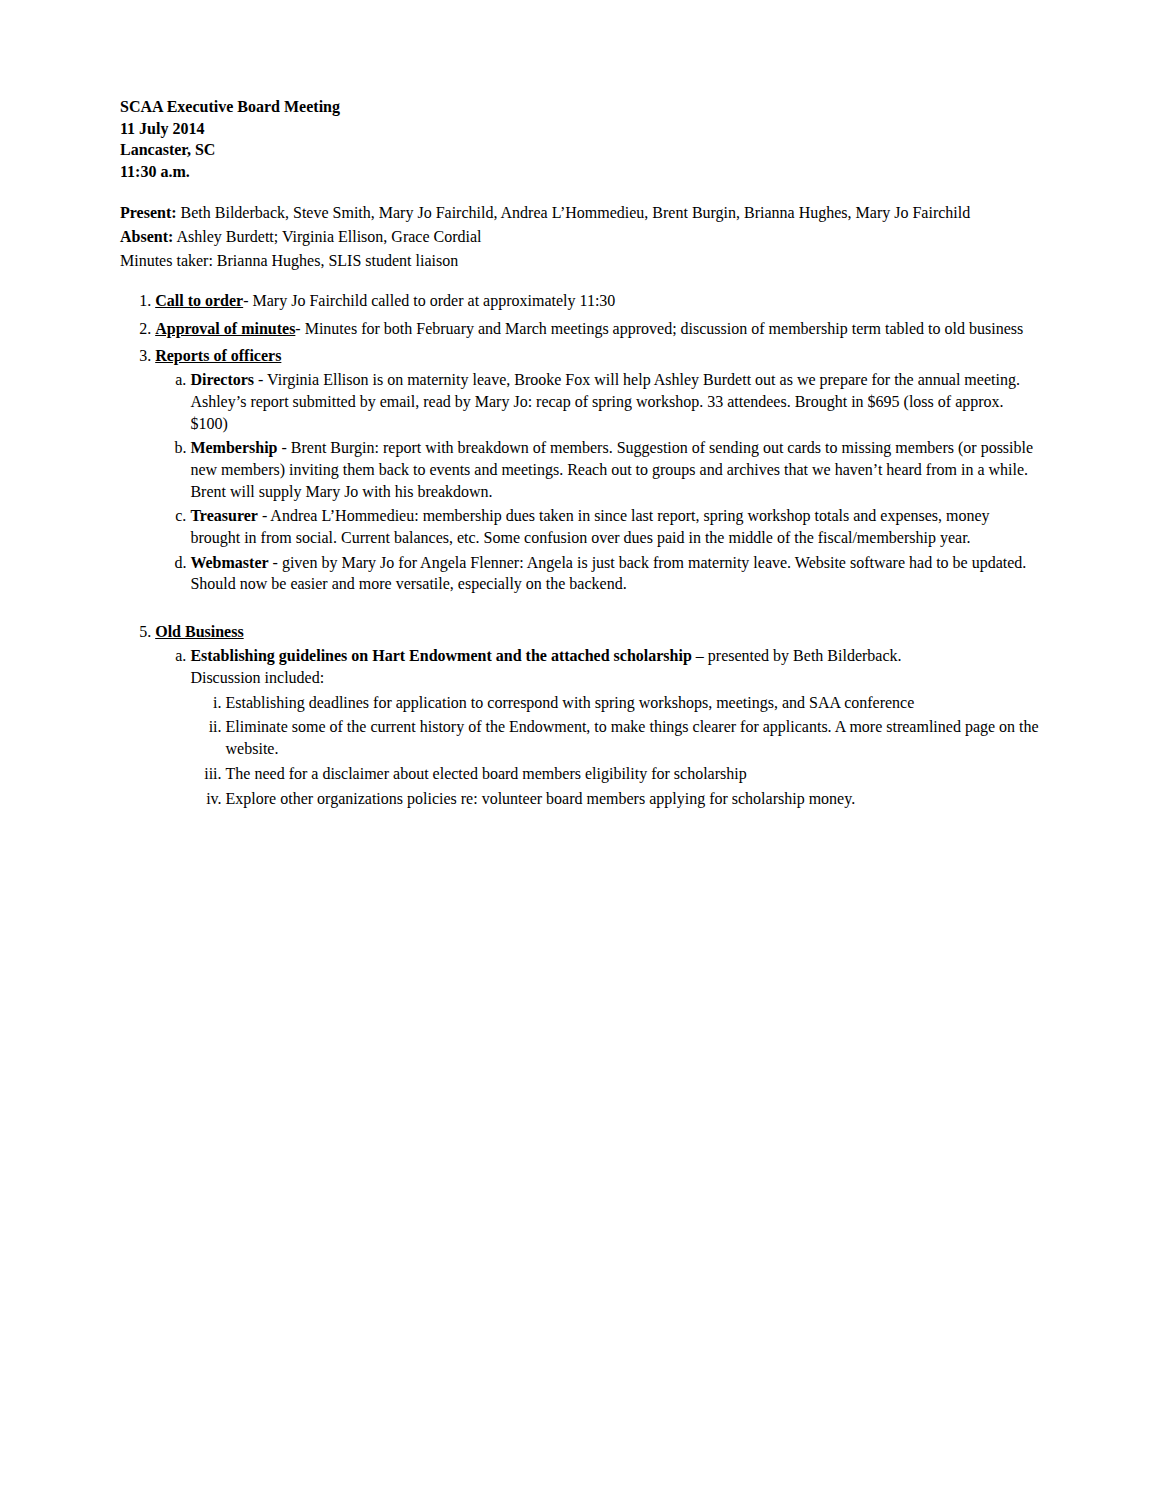SCAA Executive Board Meeting
11 July 2014
Lancaster, SC
11:30 a.m.
Present: Beth Bilderback, Steve Smith, Mary Jo Fairchild, Andrea L’Hommedieu, Brent Burgin, Brianna Hughes, Mary Jo Fairchild
Absent: Ashley Burdett; Virginia Ellison, Grace Cordial
Minutes taker: Brianna Hughes, SLIS student liaison
Call to order- Mary Jo Fairchild called to order at approximately 11:30
Approval of minutes- Minutes for both February and March meetings approved; discussion of membership term tabled to old business
Reports of officers
Directors - Virginia Ellison is on maternity leave, Brooke Fox will help Ashley Burdett out as we prepare for the annual meeting. Ashley’s report submitted by email, read by Mary Jo: recap of spring workshop. 33 attendees. Brought in $695 (loss of approx. $100)
Membership - Brent Burgin: report with breakdown of members. Suggestion of sending out cards to missing members (or possible new members) inviting them back to events and meetings. Reach out to groups and archives that we haven’t heard from in a while. Brent will supply Mary Jo with his breakdown.
Treasurer - Andrea L’Hommedieu: membership dues taken in since last report, spring workshop totals and expenses, money brought in from social. Current balances, etc. Some confusion over dues paid in the middle of the fiscal/membership year.
Webmaster - given by Mary Jo for Angela Flenner: Angela is just back from maternity leave. Website software had to be updated. Should now be easier and more versatile, especially on the backend.
Old Business
Establishing guidelines on Hart Endowment and the attached scholarship – presented by Beth Bilderback.
Discussion included:
Establishing deadlines for application to correspond with spring workshops, meetings, and SAA conference
Eliminate some of the current history of the Endowment, to make things clearer for applicants. A more streamlined page on the website.
The need for a disclaimer about elected board members eligibility for scholarship
Explore other organizations policies re: volunteer board members applying for scholarship money.